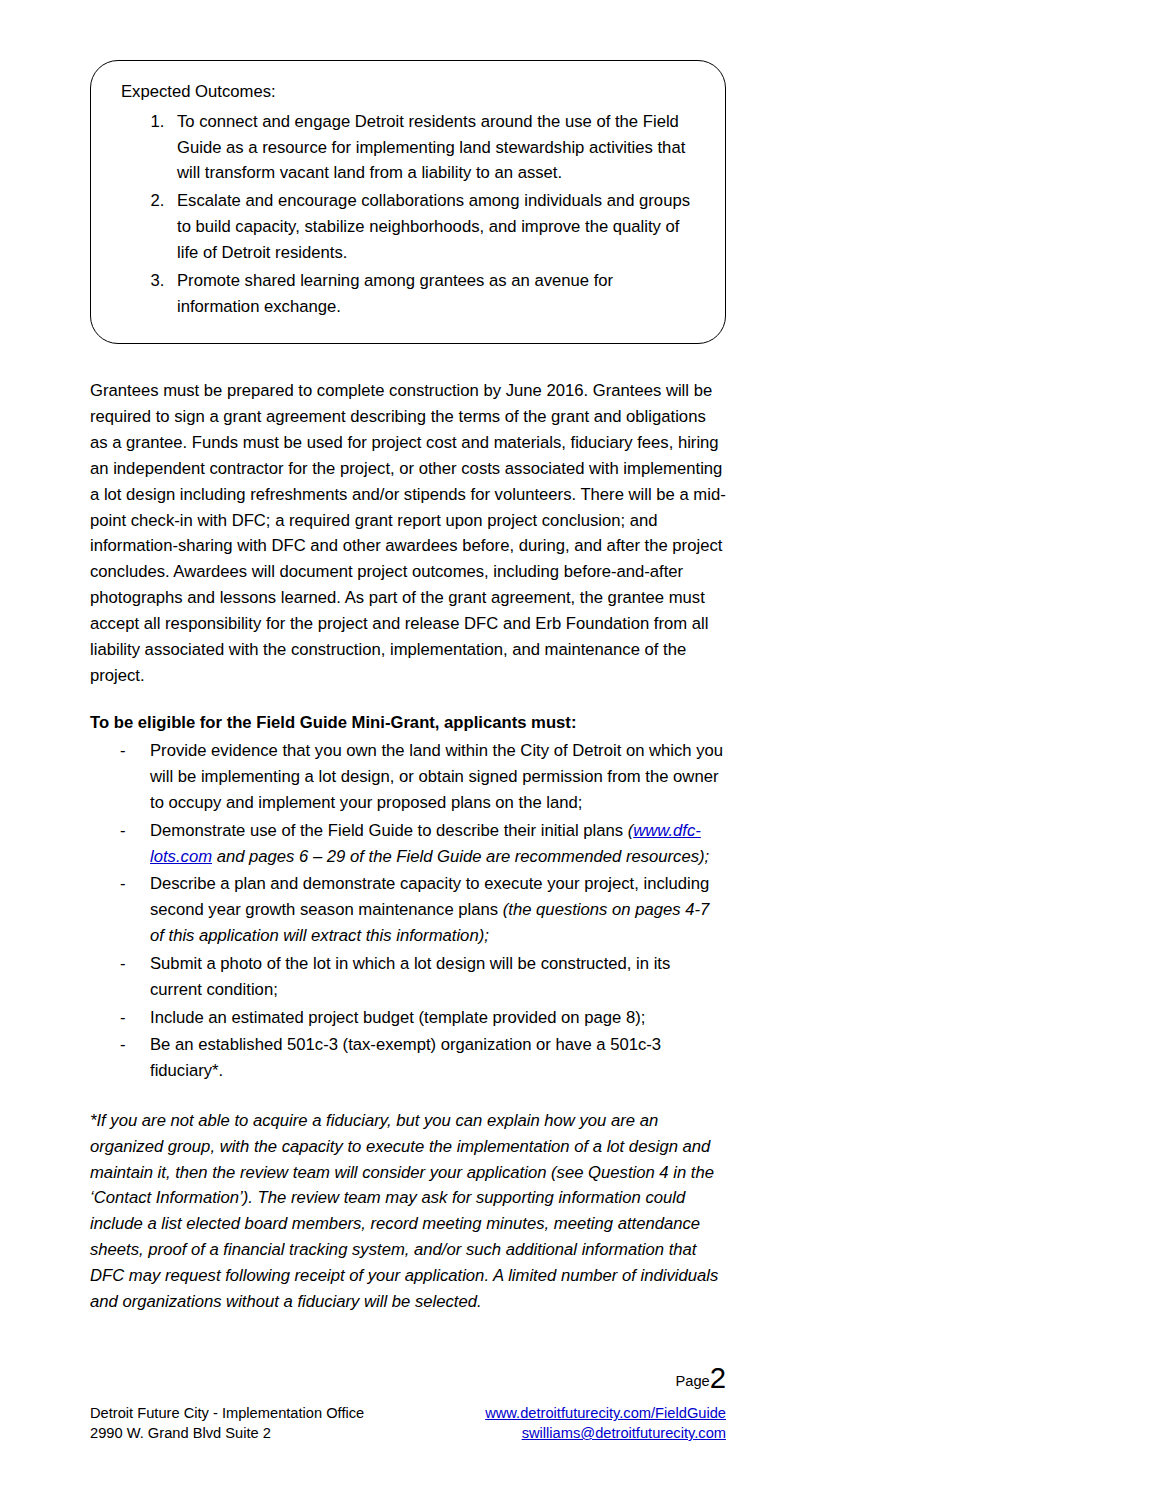Expected Outcomes:
To connect and engage Detroit residents around the use of the Field Guide as a resource for implementing land stewardship activities that will transform vacant land from a liability to an asset.
Escalate and encourage collaborations among individuals and groups to build capacity, stabilize neighborhoods, and improve the quality of life of Detroit residents.
Promote shared learning among grantees as an avenue for information exchange.
Grantees must be prepared to complete construction by June 2016. Grantees will be required to sign a grant agreement describing the terms of the grant and obligations as a grantee. Funds must be used for project cost and materials, fiduciary fees, hiring an independent contractor for the project, or other costs associated with implementing a lot design including refreshments and/or stipends for volunteers. There will be a mid-point check-in with DFC; a required grant report upon project conclusion; and information-sharing with DFC and other awardees before, during, and after the project concludes. Awardees will document project outcomes, including before-and-after photographs and lessons learned. As part of the grant agreement, the grantee must accept all responsibility for the project and release DFC and Erb Foundation from all liability associated with the construction, implementation, and maintenance of the project.
To be eligible for the Field Guide Mini-Grant, applicants must:
Provide evidence that you own the land within the City of Detroit on which you will be implementing a lot design, or obtain signed permission from the owner to occupy and implement your proposed plans on the land;
Demonstrate use of the Field Guide to describe their initial plans (www.dfc-lots.com and pages 6 – 29 of the Field Guide are recommended resources);
Describe a plan and demonstrate capacity to execute your project, including second year growth season maintenance plans (the questions on pages 4-7 of this application will extract this information);
Submit a photo of the lot in which a lot design will be constructed, in its current condition;
Include an estimated project budget (template provided on page 8);
Be an established 501c-3 (tax-exempt) organization or have a 501c-3 fiduciary*.
*If you are not able to acquire a fiduciary, but you can explain how you are an organized group, with the capacity to execute the implementation of a lot design and maintain it, then the review team will consider your application (see Question 4 in the ‘Contact Information’). The review team may ask for supporting information could include a list elected board members, record meeting minutes, meeting attendance sheets, proof of a financial tracking system, and/or such additional information that DFC may request following receipt of your application. A limited number of individuals and organizations without a fiduciary will be selected.
Page2
Detroit Future City - Implementation Office
2990 W. Grand Blvd Suite 2
www.detroitfuturecity.com/FieldGuide
swilliams@detroitfuturecity.com